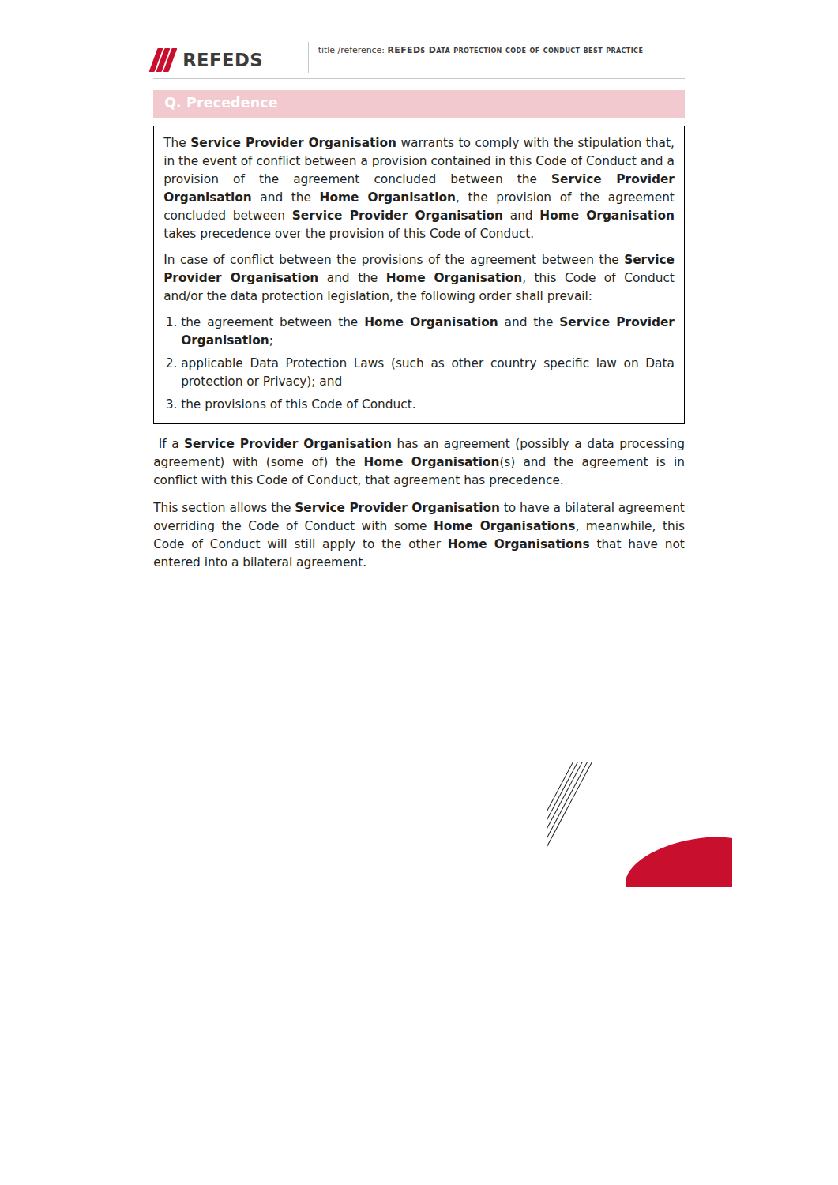REFEDS
title /reference: REFEDs Data protection code of conduct best practice
Q. Precedence
The Service Provider Organisation warrants to comply with the stipulation that, in the event of conflict between a provision contained in this Code of Conduct and a provision of the agreement concluded between the Service Provider Organisation and the Home Organisation, the provision of the agreement concluded between Service Provider Organisation and Home Organisation takes precedence over the provision of this Code of Conduct.
In case of conflict between the provisions of the agreement between the Service Provider Organisation and the Home Organisation, this Code of Conduct and/or the data protection legislation, the following order shall prevail:
the agreement between the Home Organisation and the Service Provider Organisation;
applicable Data Protection Laws (such as other country specific law on Data protection or Privacy); and
the provisions of this Code of Conduct.
If a Service Provider Organisation has an agreement (possibly a data processing agreement) with (some of) the Home Organisation(s) and the agreement is in conflict with this Code of Conduct, that agreement has precedence.
This section allows the Service Provider Organisation to have a bilateral agreement overriding the Code of Conduct with some Home Organisations, meanwhile, this Code of Conduct will still apply to the other Home Organisations that have not entered into a bilateral agreement.
21